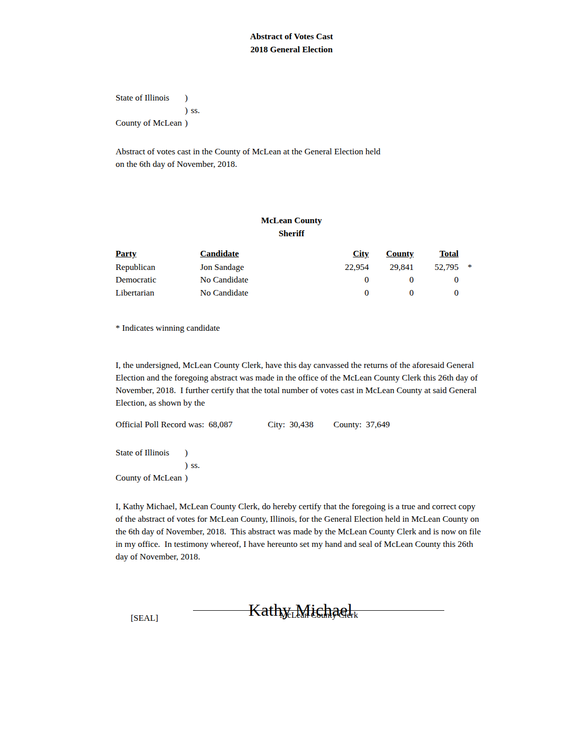Abstract of Votes Cast
2018 General Election
| State of Illinois | ) | |
| | ) | ss. |
| County of McLean | ) | |
Abstract of votes cast in the County of McLean at the General Election held
on the 6th day of November, 2018.
McLean County
Sheriff
| Party | Candidate | City | County | Total | |
| --- | --- | --- | --- | --- | --- |
| Republican | Jon Sandage | 22,954 | 29,841 | 52,795 | * |
| Democratic | No Candidate | 0 | 0 | 0 | |
| Libertarian | No Candidate | 0 | 0 | 0 | |
* Indicates winning candidate
I, the undersigned, McLean County Clerk, have this day canvassed the returns of the aforesaid General Election and the foregoing abstract was made in the office of the McLean County Clerk this 26th day of November, 2018. I further certify that the total number of votes cast in McLean County at said General Election, as shown by the
Official Poll Record was: 68,087 City: 30,438 County: 37,649
| State of Illinois | ) | |
| | ) | ss. |
| County of McLean | ) | |
I, Kathy Michael, McLean County Clerk, do hereby certify that the foregoing is a true and correct copy of the abstract of votes for McLean County, Illinois, for the General Election held in McLean County on the 6th day of November, 2018. This abstract was made by the McLean County Clerk and is now on file in my office. In testimony whereof, I have hereunto set my hand and seal of McLean County this 26th day of November, 2018.
[SEAL] Kathy Michael
McLean County Clerk